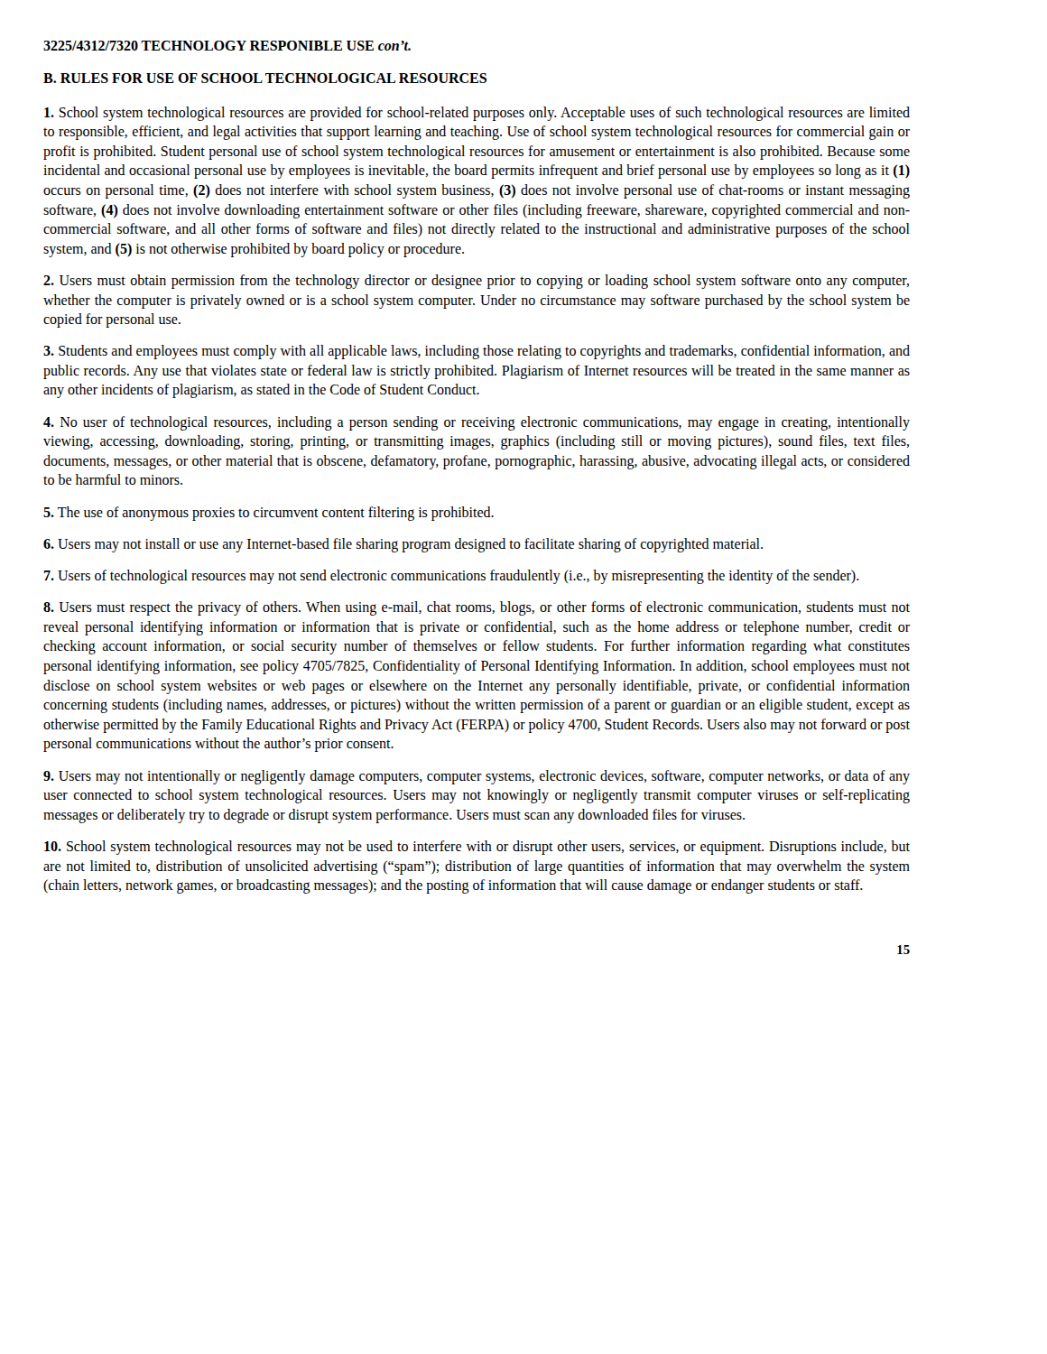3225/4312/7320 TECHNOLOGY RESPONIBLE USE con’t.
B. RULES FOR USE OF SCHOOL TECHNOLOGICAL RESOURCES
1. School system technological resources are provided for school-related purposes only. Acceptable uses of such technological resources are limited to responsible, efficient, and legal activities that support learning and teaching. Use of school system technological resources for commercial gain or profit is prohibited. Student personal use of school system technological resources for amusement or entertainment is also prohibited. Because some incidental and occasional personal use by employees is inevitable, the board permits infrequent and brief personal use by employees so long as it (1) occurs on personal time, (2) does not interfere with school system business, (3) does not involve personal use of chat-rooms or instant messaging software, (4) does not involve downloading entertainment software or other files (including freeware, shareware, copyrighted commercial and non-commercial software, and all other forms of software and files) not directly related to the instructional and administrative purposes of the school system, and (5) is not otherwise prohibited by board policy or procedure.
2. Users must obtain permission from the technology director or designee prior to copying or loading school system software onto any computer, whether the computer is privately owned or is a school system computer. Under no circumstance may software purchased by the school system be copied for personal use.
3. Students and employees must comply with all applicable laws, including those relating to copyrights and trademarks, confidential information, and public records. Any use that violates state or federal law is strictly prohibited. Plagiarism of Internet resources will be treated in the same manner as any other incidents of plagiarism, as stated in the Code of Student Conduct.
4. No user of technological resources, including a person sending or receiving electronic communications, may engage in creating, intentionally viewing, accessing, downloading, storing, printing, or transmitting images, graphics (including still or moving pictures), sound files, text files, documents, messages, or other material that is obscene, defamatory, profane, pornographic, harassing, abusive, advocating illegal acts, or considered to be harmful to minors.
5. The use of anonymous proxies to circumvent content filtering is prohibited.
6. Users may not install or use any Internet-based file sharing program designed to facilitate sharing of copyrighted material.
7. Users of technological resources may not send electronic communications fraudulently (i.e., by misrepresenting the identity of the sender).
8. Users must respect the privacy of others. When using e-mail, chat rooms, blogs, or other forms of electronic communication, students must not reveal personal identifying information or information that is private or confidential, such as the home address or telephone number, credit or checking account information, or social security number of themselves or fellow students. For further information regarding what constitutes personal identifying information, see policy 4705/7825, Confidentiality of Personal Identifying Information. In addition, school employees must not disclose on school system websites or web pages or elsewhere on the Internet any personally identifiable, private, or confidential information concerning students (including names, addresses, or pictures) without the written permission of a parent or guardian or an eligible student, except as otherwise permitted by the Family Educational Rights and Privacy Act (FERPA) or policy 4700, Student Records. Users also may not forward or post personal communications without the author’s prior consent.
9. Users may not intentionally or negligently damage computers, computer systems, electronic devices, software, computer networks, or data of any user connected to school system technological resources. Users may not knowingly or negligently transmit computer viruses or self-replicating messages or deliberately try to degrade or disrupt system performance. Users must scan any downloaded files for viruses.
10. School system technological resources may not be used to interfere with or disrupt other users, services, or equipment. Disruptions include, but are not limited to, distribution of unsolicited advertising (“spam”); distribution of large quantities of information that may overwhelm the system (chain letters, network games, or broadcasting messages); and the posting of information that will cause damage or endanger students or staff.
15